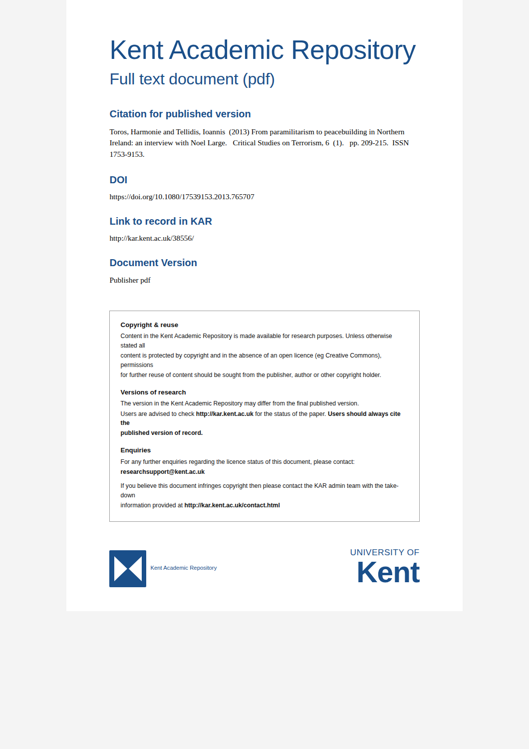Kent Academic Repository
Full text document (pdf)
Citation for published version
Toros, Harmonie and Tellidis, Ioannis (2013) From paramilitarism to peacebuilding in Northern Ireland: an interview with Noel Large. Critical Studies on Terrorism, 6 (1). pp. 209-215. ISSN 1753-9153.
DOI
https://doi.org/10.1080/17539153.2013.765707
Link to record in KAR
http://kar.kent.ac.uk/38556/
Document Version
Publisher pdf
Copyright & reuse
Content in the Kent Academic Repository is made available for research purposes. Unless otherwise stated all
content is protected by copyright and in the absence of an open licence (eg Creative Commons), permissions
for further reuse of content should be sought from the publisher, author or other copyright holder.
Versions of research
The version in the Kent Academic Repository may differ from the final published version.
Users are advised to check http://kar.kent.ac.uk for the status of the paper. Users should always cite the
published version of record.
Enquiries
For any further enquiries regarding the licence status of this document, please contact:
researchsupport@kent.ac.uk
If you believe this document infringes copyright then please contact the KAR admin team with the take-down
information provided at http://kar.kent.ac.uk/contact.html
Kent Academic Repository
UNIVERSITY OF Kent